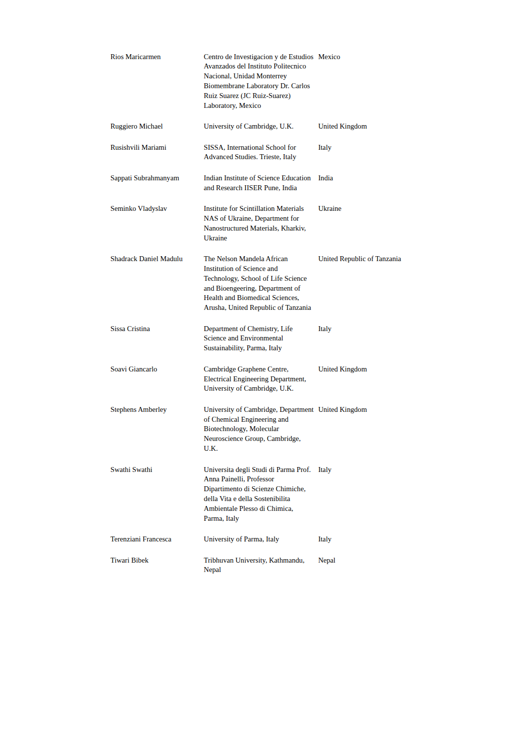| Rios Maricarmen | Centro de Investigacion y de Estudios Avanzados del Instituto Politecnico Nacional, Unidad Monterrey Biomembrane Laboratory Dr. Carlos Ruiz Suarez (JC Ruiz-Suarez) Laboratory, Mexico | Mexico |
| Ruggiero Michael | University of Cambridge, U.K. | United Kingdom |
| Rusishvili Mariami | SISSA, International School for Advanced Studies. Trieste, Italy | Italy |
| Sappati Subrahmanyam | Indian Institute of Science Education and Research IISER Pune, India | India |
| Seminko Vladyslav | Institute for Scintillation Materials NAS of Ukraine, Department for Nanostructured Materials, Kharkiv, Ukraine | Ukraine |
| Shadrack Daniel Madulu | The Nelson Mandela African Institution of Science and Technology, School of Life Science and Bioengeering, Department of Health and Biomedical Sciences, Arusha, United Republic of Tanzania | United Republic of Tanzania |
| Sissa Cristina | Department of Chemistry, Life Science and Environmental Sustainability, Parma, Italy | Italy |
| Soavi Giancarlo | Cambridge Graphene Centre, Electrical Engineering Department, University of Cambridge, U.K. | United Kingdom |
| Stephens Amberley | University of Cambridge, Department of Chemical Engineering and Biotechnology, Molecular Neuroscience Group, Cambridge, U.K. | United Kingdom |
| Swathi Swathi | Universita degli Studi di Parma Prof. Anna Painelli, Professor Dipartimento di Scienze Chimiche, della Vita e della Sostenibilita Ambientale Plesso di Chimica, Parma, Italy | Italy |
| Terenziani Francesca | University of Parma, Italy | Italy |
| Tiwari Bibek | Tribhuvan University, Kathmandu, Nepal | Nepal |